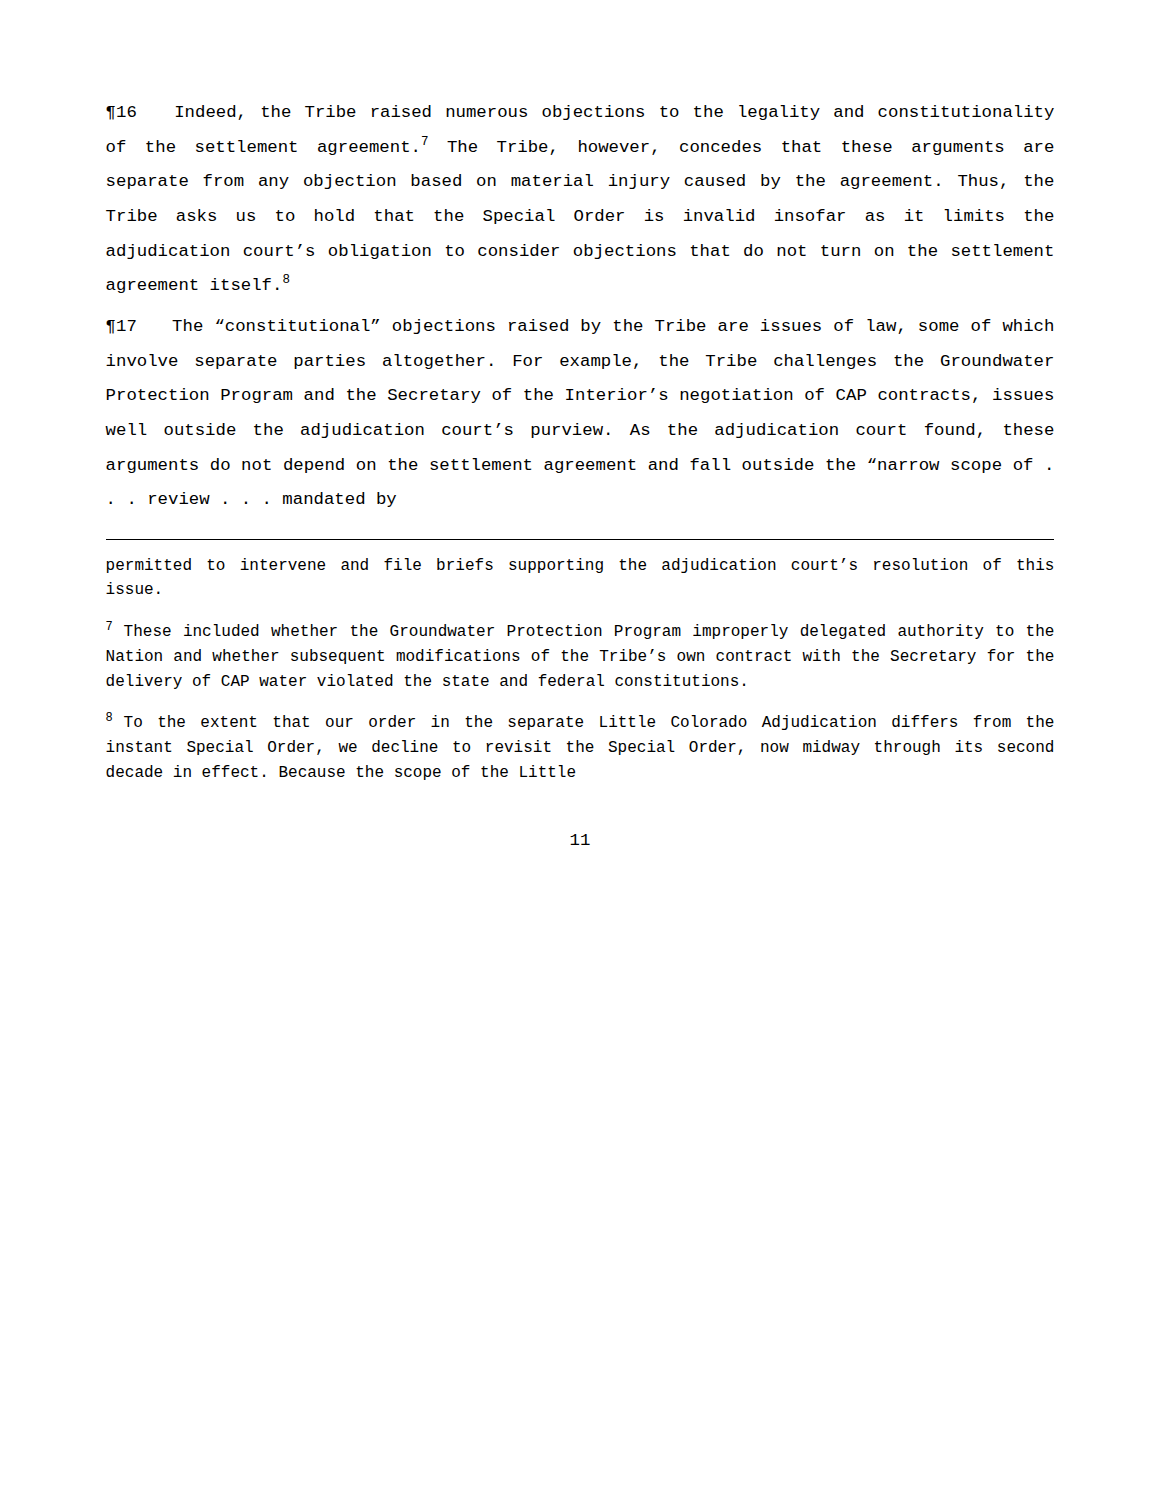¶16 Indeed, the Tribe raised numerous objections to the legality and constitutionality of the settlement agreement.7 The Tribe, however, concedes that these arguments are separate from any objection based on material injury caused by the agreement. Thus, the Tribe asks us to hold that the Special Order is invalid insofar as it limits the adjudication court’s obligation to consider objections that do not turn on the settlement agreement itself.8
¶17 The “constitutional” objections raised by the Tribe are issues of law, some of which involve separate parties altogether. For example, the Tribe challenges the Groundwater Protection Program and the Secretary of the Interior’s negotiation of CAP contracts, issues well outside the adjudication court’s purview. As the adjudication court found, these arguments do not depend on the settlement agreement and fall outside the “narrow scope of . . . review . . . mandated by
permitted to intervene and file briefs supporting the adjudication court’s resolution of this issue.
7 These included whether the Groundwater Protection Program improperly delegated authority to the Nation and whether subsequent modifications of the Tribe’s own contract with the Secretary for the delivery of CAP water violated the state and federal constitutions.
8 To the extent that our order in the separate Little Colorado Adjudication differs from the instant Special Order, we decline to revisit the Special Order, now midway through its second decade in effect. Because the scope of the Little
11